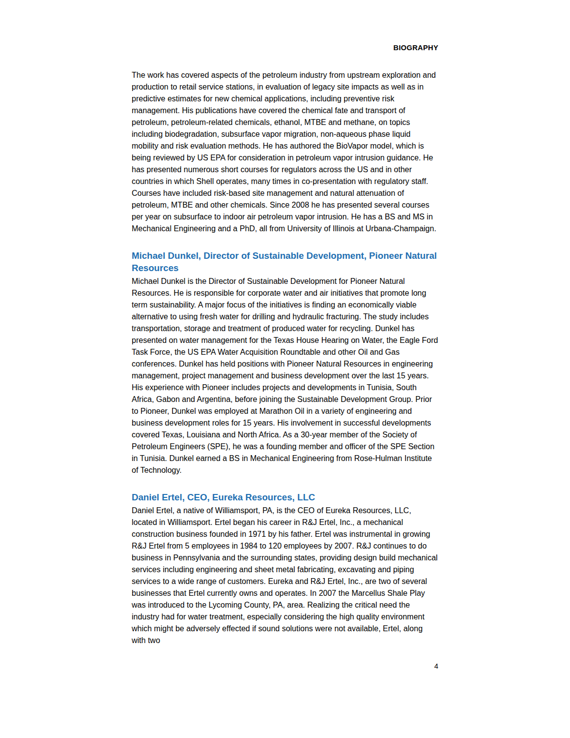BIOGRAPHY
The work has covered aspects of the petroleum industry from upstream exploration and production to retail service stations, in evaluation of legacy site impacts as well as in predictive estimates for new chemical applications, including preventive risk management. His publications have covered the chemical fate and transport of petroleum, petroleum-related chemicals, ethanol, MTBE and methane, on topics including biodegradation, subsurface vapor migration, non-aqueous phase liquid mobility and risk evaluation methods. He has authored the BioVapor model, which is being reviewed by US EPA for consideration in petroleum vapor intrusion guidance. He has presented numerous short courses for regulators across the US and in other countries in which Shell operates, many times in co-presentation with regulatory staff. Courses have included risk-based site management and natural attenuation of petroleum, MTBE and other chemicals. Since 2008 he has presented several courses per year on subsurface to indoor air petroleum vapor intrusion. He has a BS and MS in Mechanical Engineering and a PhD, all from University of Illinois at Urbana-Champaign.
Michael Dunkel, Director of Sustainable Development, Pioneer Natural Resources
Michael Dunkel is the Director of Sustainable Development for Pioneer Natural Resources. He is responsible for corporate water and air initiatives that promote long term sustainability. A major focus of the initiatives is finding an economically viable alternative to using fresh water for drilling and hydraulic fracturing. The study includes transportation, storage and treatment of produced water for recycling. Dunkel has presented on water management for the Texas House Hearing on Water, the Eagle Ford Task Force, the US EPA Water Acquisition Roundtable and other Oil and Gas conferences. Dunkel has held positions with Pioneer Natural Resources in engineering management, project management and business development over the last 15 years. His experience with Pioneer includes projects and developments in Tunisia, South Africa, Gabon and Argentina, before joining the Sustainable Development Group. Prior to Pioneer, Dunkel was employed at Marathon Oil in a variety of engineering and business development roles for 15 years. His involvement in successful developments covered Texas, Louisiana and North Africa. As a 30-year member of the Society of Petroleum Engineers (SPE), he was a founding member and officer of the SPE Section in Tunisia. Dunkel earned a BS in Mechanical Engineering from Rose-Hulman Institute of Technology.
Daniel Ertel, CEO, Eureka Resources, LLC
Daniel Ertel, a native of Williamsport, PA, is the CEO of Eureka Resources, LLC, located in Williamsport. Ertel began his career in R&J Ertel, Inc., a mechanical construction business founded in 1971 by his father. Ertel was instrumental in growing R&J Ertel from 5 employees in 1984 to 120 employees by 2007. R&J continues to do business in Pennsylvania and the surrounding states, providing design build mechanical services including engineering and sheet metal fabricating, excavating and piping services to a wide range of customers. Eureka and R&J Ertel, Inc., are two of several businesses that Ertel currently owns and operates. In 2007 the Marcellus Shale Play was introduced to the Lycoming County, PA, area. Realizing the critical need the industry had for water treatment, especially considering the high quality environment which might be adversely effected if sound solutions were not available, Ertel, along with two
4